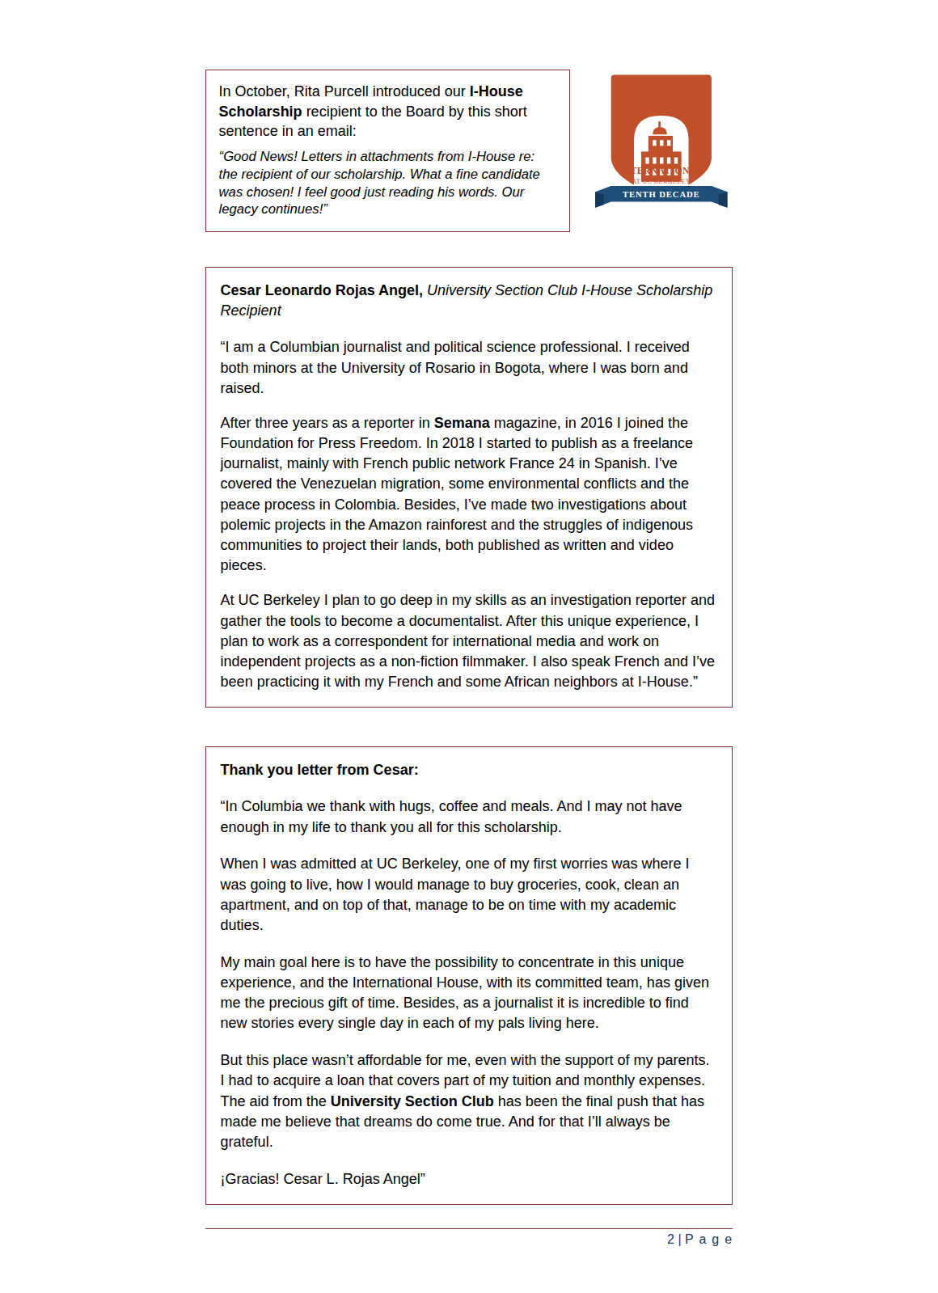In October, Rita Purcell introduced our I-House Scholarship recipient to the Board by this short sentence in an email:
“Good News! Letters in attachments from I-House re: the recipient of our scholarship. What a fine candidate was chosen! I feel good just reading his words. Our legacy continues!”
INTERNATIONAL AT UC BERKELEY TENTH DECADE
Cesar Leonardo Rojas Angel, University Section Club I-House Scholarship Recipient
“I am a Columbian journalist and political science professional. I received both minors at the University of Rosario in Bogota, where I was born and raised.
After three years as a reporter in Semana magazine, in 2016 I joined the Foundation for Press Freedom. In 2018 I started to publish as a freelance journalist, mainly with French public network France 24 in Spanish. I’ve covered the Venezuelan migration, some environmental conflicts and the peace process in Colombia. Besides, I’ve made two investigations about polemic projects in the Amazon rainforest and the struggles of indigenous communities to project their lands, both published as written and video pieces.
At UC Berkeley I plan to go deep in my skills as an investigation reporter and gather the tools to become a documentalist. After this unique experience, I plan to work as a correspondent for international media and work on independent projects as a non-fiction filmmaker. I also speak French and I’ve been practicing it with my French and some African neighbors at I-House.”
Thank you letter from Cesar:
“In Columbia we thank with hugs, coffee and meals. And I may not have enough in my life to thank you all for this scholarship.
When I was admitted at UC Berkeley, one of my first worries was where I was going to live, how I would manage to buy groceries, cook, clean an apartment, and on top of that, manage to be on time with my academic duties.
My main goal here is to have the possibility to concentrate in this unique experience, and the International House, with its committed team, has given me the precious gift of time. Besides, as a journalist it is incredible to find new stories every single day in each of my pals living here.
But this place wasn’t affordable for me, even with the support of my parents. I had to acquire a loan that covers part of my tuition and monthly expenses. The aid from the University Section Club has been the final push that has made me believe that dreams do come true. And for that I’ll always be grateful.
¡Gracias! Cesar L. Rojas Angel”
2 | P a g e